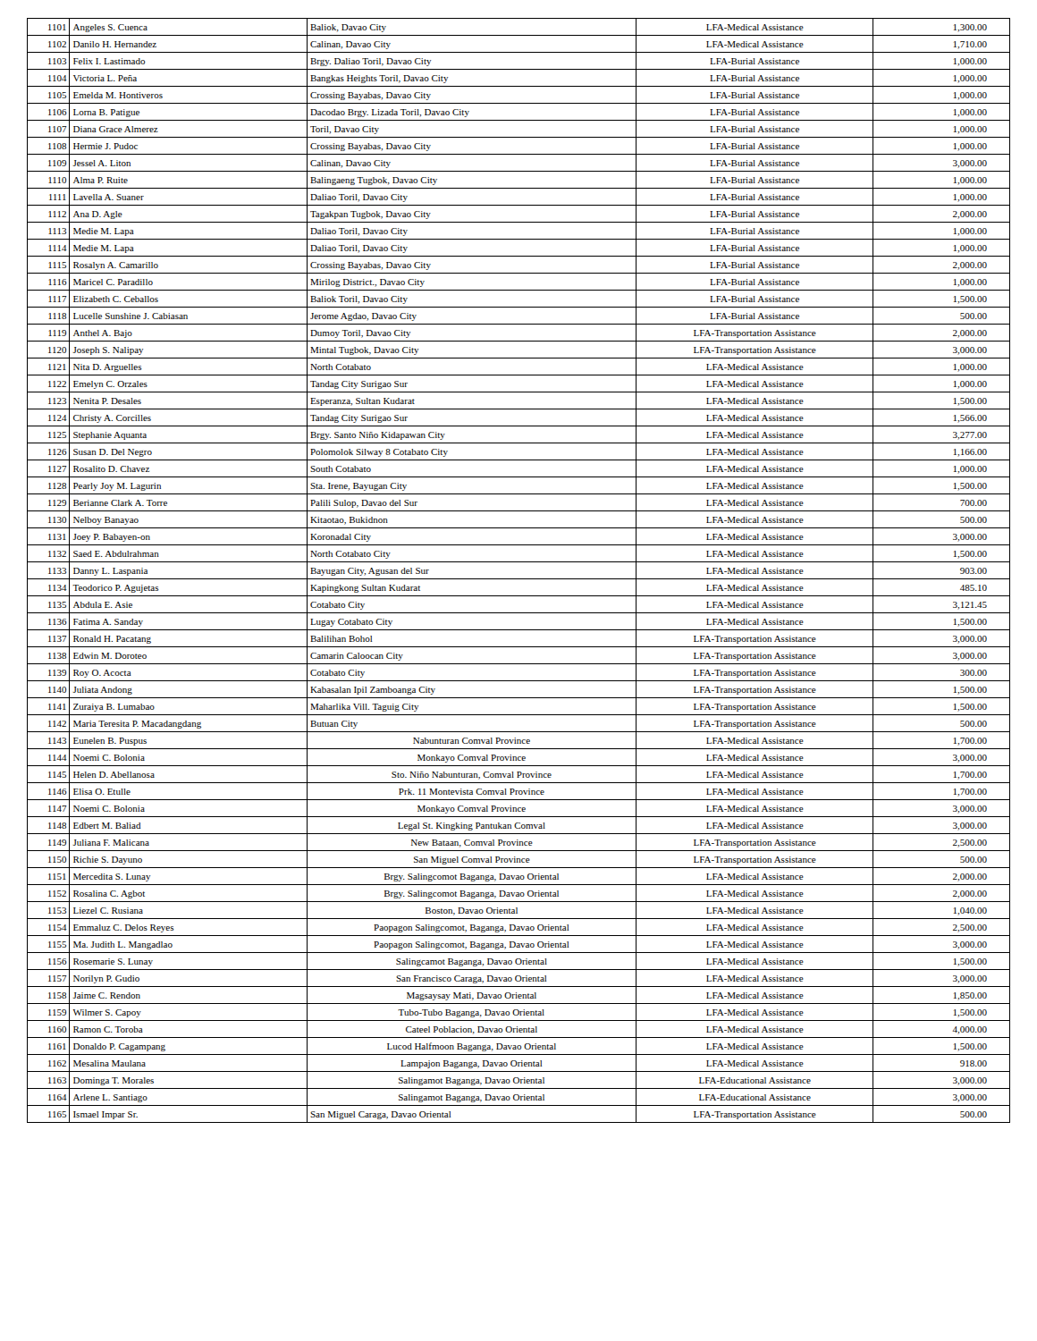| 1101 | Angeles S. Cuenca | Baliok, Davao City | LFA-Medical Assistance | 1,300.00 |
| 1102 | Danilo H. Hernandez | Calinan, Davao City | LFA-Medical Assistance | 1,710.00 |
| 1103 | Felix I. Lastimado | Brgy. Daliao Toril, Davao City | LFA-Burial Assistance | 1,000.00 |
| 1104 | Victoria L. Peña | Bangkas Heights Toril, Davao City | LFA-Burial Assistance | 1,000.00 |
| 1105 | Emelda M. Hontiveros | Crossing Bayabas, Davao City | LFA-Burial Assistance | 1,000.00 |
| 1106 | Lorna B. Patigue | Dacodao Brgy. Lizada Toril, Davao City | LFA-Burial Assistance | 1,000.00 |
| 1107 | Diana Grace Almerez | Toril, Davao City | LFA-Burial Assistance | 1,000.00 |
| 1108 | Hermie J. Pudoc | Crossing Bayabas, Davao City | LFA-Burial Assistance | 1,000.00 |
| 1109 | Jessel A. Liton | Calinan, Davao City | LFA-Burial Assistance | 3,000.00 |
| 1110 | Alma P. Ruite | Balingaeng Tugbok, Davao City | LFA-Burial Assistance | 1,000.00 |
| 1111 | Lavella A. Suaner | Daliao Toril, Davao City | LFA-Burial Assistance | 1,000.00 |
| 1112 | Ana D. Agle | Tagakpan Tugbok, Davao City | LFA-Burial Assistance | 2,000.00 |
| 1113 | Medie M. Lapa | Daliao Toril, Davao City | LFA-Burial Assistance | 1,000.00 |
| 1114 | Medie M. Lapa | Daliao Toril, Davao City | LFA-Burial Assistance | 1,000.00 |
| 1115 | Rosalyn A. Camarillo | Crossing Bayabas, Davao City | LFA-Burial Assistance | 2,000.00 |
| 1116 | Maricel C. Paradillo | Mirilog District., Davao City | LFA-Burial Assistance | 1,000.00 |
| 1117 | Elizabeth C. Ceballos | Baliok Toril, Davao City | LFA-Burial Assistance | 1,500.00 |
| 1118 | Lucelle Sunshine J. Cabiasan | Jerome Agdao, Davao City | LFA-Burial Assistance | 500.00 |
| 1119 | Anthel A. Bajo | Dumoy Toril, Davao City | LFA-Transportation Assistance | 2,000.00 |
| 1120 | Joseph S. Nalipay | Mintal Tugbok, Davao City | LFA-Transportation Assistance | 3,000.00 |
| 1121 | Nita D. Arguelles | North Cotabato | LFA-Medical Assistance | 1,000.00 |
| 1122 | Emelyn C. Orzales | Tandag City Surigao Sur | LFA-Medical Assistance | 1,000.00 |
| 1123 | Nenita P. Desales | Esperanza, Sultan Kudarat | LFA-Medical Assistance | 1,500.00 |
| 1124 | Christy A. Corcilles | Tandag City Surigao Sur | LFA-Medical Assistance | 1,566.00 |
| 1125 | Stephanie Aquanta | Brgy. Santo Niño Kidapawan City | LFA-Medical Assistance | 3,277.00 |
| 1126 | Susan D. Del Negro | Polomolok Silway 8 Cotabato City | LFA-Medical Assistance | 1,166.00 |
| 1127 | Rosalito D. Chavez | South Cotabato | LFA-Medical Assistance | 1,000.00 |
| 1128 | Pearly Joy M. Lagurin | Sta. Irene, Bayugan City | LFA-Medical Assistance | 1,500.00 |
| 1129 | Berianne Clark A. Torre | Palili Sulop, Davao del Sur | LFA-Medical Assistance | 700.00 |
| 1130 | Nelboy Banayao | Kitaotao, Bukidnon | LFA-Medical Assistance | 500.00 |
| 1131 | Joey P. Babayen-on | Koronadal City | LFA-Medical Assistance | 3,000.00 |
| 1132 | Saed E. Abdulrahman | North Cotabato City | LFA-Medical Assistance | 1,500.00 |
| 1133 | Danny L. Laspania | Bayugan City, Agusan del Sur | LFA-Medical Assistance | 903.00 |
| 1134 | Teodorico P. Agujetas | Kapingkong Sultan Kudarat | LFA-Medical Assistance | 485.10 |
| 1135 | Abdula E. Asie | Cotabato City | LFA-Medical Assistance | 3,121.45 |
| 1136 | Fatima A. Sanday | Lugay Cotabato City | LFA-Medical Assistance | 1,500.00 |
| 1137 | Ronald H. Pacatang | Balilihan Bohol | LFA-Transportation Assistance | 3,000.00 |
| 1138 | Edwin M. Doroteo | Camarin Caloocan City | LFA-Transportation Assistance | 3,000.00 |
| 1139 | Roy O. Acocta | Cotabato City | LFA-Transportation Assistance | 300.00 |
| 1140 | Juliata Andong | Kabasalan Ipil Zamboanga City | LFA-Transportation Assistance | 1,500.00 |
| 1141 | Zuraiya B. Lumabao | Maharlika Vill. Taguig City | LFA-Transportation Assistance | 1,500.00 |
| 1142 | Maria Teresita P. Macadangdang | Butuan City | LFA-Transportation Assistance | 500.00 |
| 1143 | Eunelen B. Puspus | Nabunturan Comval Province | LFA-Medical Assistance | 1,700.00 |
| 1144 | Noemi C. Bolonia | Monkayo Comval Province | LFA-Medical Assistance | 3,000.00 |
| 1145 | Helen D. Abellanosa | Sto. Niño Nabunturan, Comval Province | LFA-Medical Assistance | 1,700.00 |
| 1146 | Elisa O. Etulle | Prk. 11 Montevista Comval Province | LFA-Medical Assistance | 1,700.00 |
| 1147 | Noemi C. Bolonia | Monkayo Comval Province | LFA-Medical Assistance | 3,000.00 |
| 1148 | Edbert M. Baliad | Legal St. Kingking Pantukan Comval | LFA-Medical Assistance | 3,000.00 |
| 1149 | Juliana F. Malicana | New Bataan, Comval Province | LFA-Transportation Assistance | 2,500.00 |
| 1150 | Richie S. Dayuno | San Miguel Comval Province | LFA-Transportation Assistance | 500.00 |
| 1151 | Mercedita S. Lunay | Brgy. Salingcomot Baganga, Davao Oriental | LFA-Medical Assistance | 2,000.00 |
| 1152 | Rosalina C. Agbot | Brgy. Salingcomot Baganga, Davao Oriental | LFA-Medical Assistance | 2,000.00 |
| 1153 | Liezel C. Rusiana | Boston, Davao Oriental | LFA-Medical Assistance | 1,040.00 |
| 1154 | Emmaluz C. Delos Reyes | Paopagon Salingcomot, Baganga, Davao Oriental | LFA-Medical Assistance | 2,500.00 |
| 1155 | Ma. Judith L. Mangadlao | Paopagon Salingcomot, Baganga, Davao Oriental | LFA-Medical Assistance | 3,000.00 |
| 1156 | Rosemarie S. Lunay | Salingcamot Baganga, Davao Oriental | LFA-Medical Assistance | 1,500.00 |
| 1157 | Norilyn P. Gudio | San Francisco Caraga, Davao Oriental | LFA-Medical Assistance | 3,000.00 |
| 1158 | Jaime C. Rendon | Magsaysay Mati, Davao Oriental | LFA-Medical Assistance | 1,850.00 |
| 1159 | Wilmer S. Capoy | Tubo-Tubo Baganga, Davao Oriental | LFA-Medical Assistance | 1,500.00 |
| 1160 | Ramon C. Toroba | Cateel Poblacion, Davao Oriental | LFA-Medical Assistance | 4,000.00 |
| 1161 | Donaldo P. Cagampang | Lucod Halfmoon Baganga, Davao Oriental | LFA-Medical Assistance | 1,500.00 |
| 1162 | Mesalina Maulana | Lampajon Baganga, Davao Oriental | LFA-Medical Assistance | 918.00 |
| 1163 | Dominga T. Morales | Salingamot Baganga, Davao Oriental | LFA-Educational Assistance | 3,000.00 |
| 1164 | Arlene L. Santiago | Salingamot Baganga, Davao Oriental | LFA-Educational Assistance | 3,000.00 |
| 1165 | Ismael Impar Sr. | San Miguel Caraga, Davao Oriental | LFA-Transportation Assistance | 500.00 |